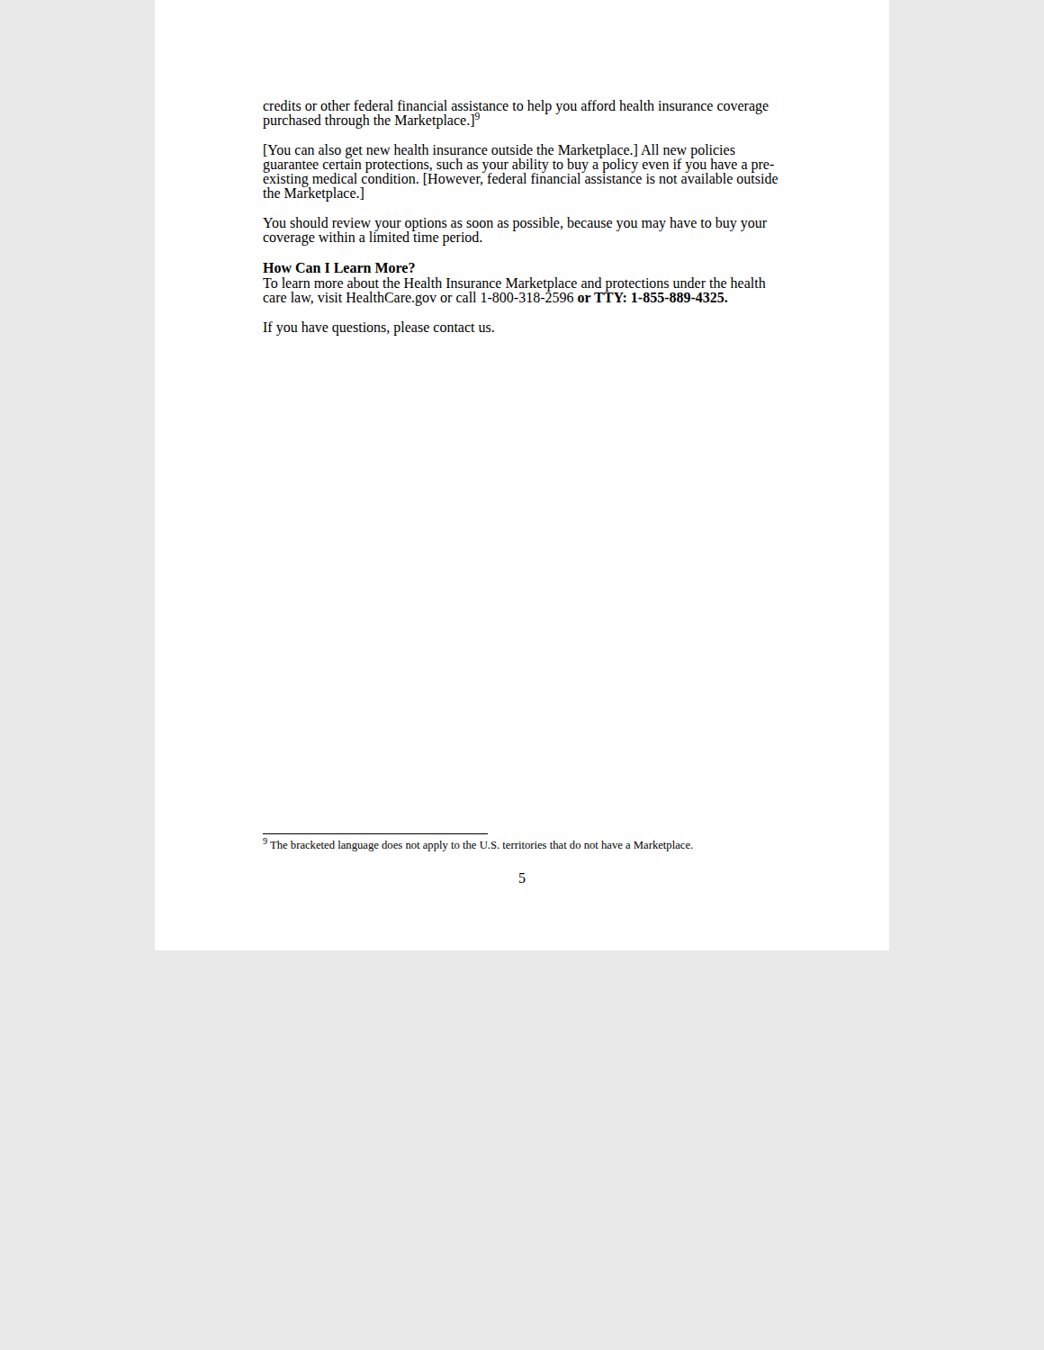credits or other federal financial assistance to help you afford health insurance coverage purchased through the Marketplace.]9
[You can also get new health insurance outside the Marketplace.] All new policies guarantee certain protections, such as your ability to buy a policy even if you have a pre-existing medical condition. [However, federal financial assistance is not available outside the Marketplace.]
You should review your options as soon as possible, because you may have to buy your coverage within a limited time period.
How Can I Learn More?
To learn more about the Health Insurance Marketplace and protections under the health care law, visit HealthCare.gov or call 1-800-318-2596 or TTY: 1-855-889-4325.
If you have questions, please contact us.
9 The bracketed language does not apply to the U.S. territories that do not have a Marketplace.
5